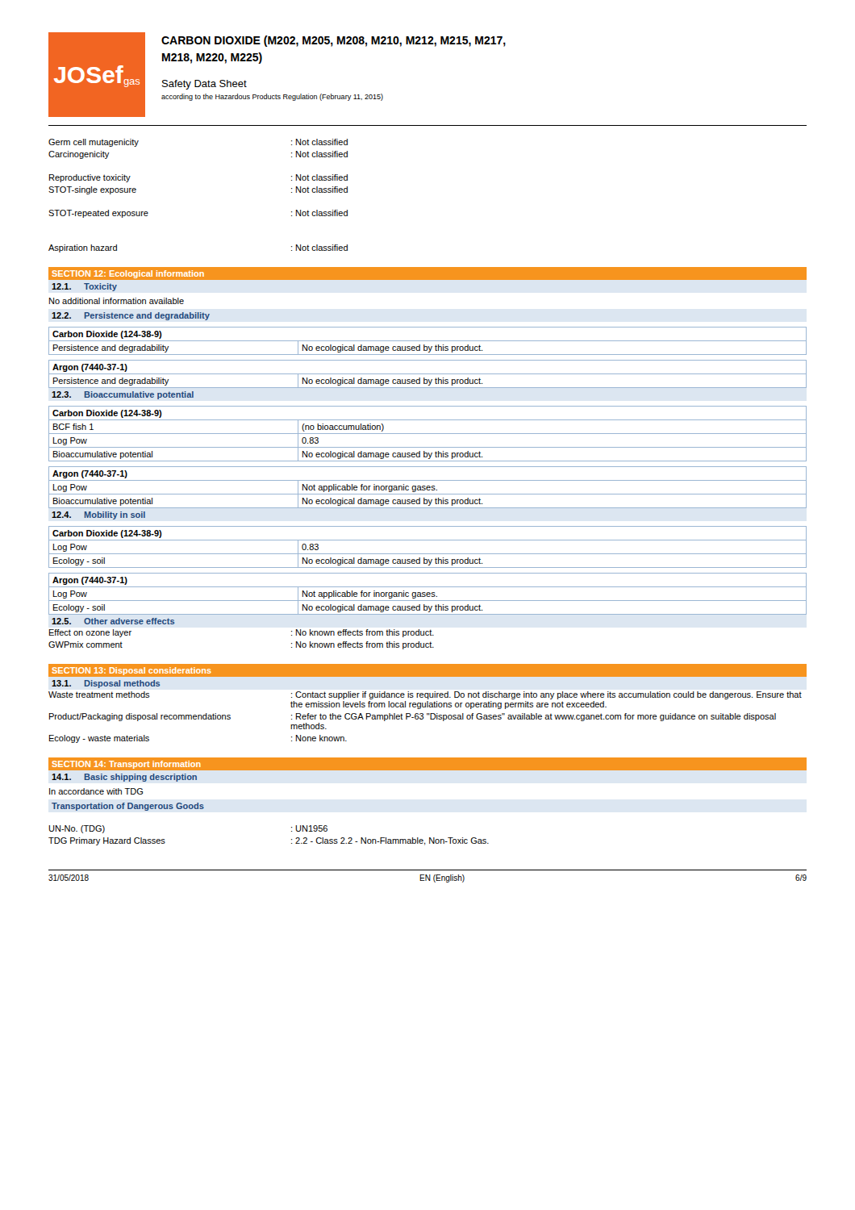JOSefgas
CARBON DIOXIDE (M202, M205, M208, M210, M212, M215, M217,
M218, M220, M225)
Safety Data Sheet
according to the Hazardous Products Regulation (February 11, 2015)
Germ cell mutagenicity
: Not classified
Carcinogenicity
: Not classified
Reproductive toxicity
: Not classified
STOT-single exposure
: Not classified
STOT-repeated exposure
: Not classified
Aspiration hazard
: Not classified
SECTION 12: Ecological information
12.1. Toxicity
No additional information available
12.2. Persistence and degradability
| Carbon Dioxide (124-38-9) |
| --- |
| Persistence and degradability | No ecological damage caused by this product. |
| Argon (7440-37-1) |
| --- |
| Persistence and degradability | No ecological damage caused by this product. |
12.3. Bioaccumulative potential
| Carbon Dioxide (124-38-9) |
| --- |
| BCF fish 1 | (no bioaccumulation) |
| Log Pow | 0.83 |
| Bioaccumulative potential | No ecological damage caused by this product. |
| Argon (7440-37-1) |
| --- |
| Log Pow | Not applicable for inorganic gases. |
| Bioaccumulative potential | No ecological damage caused by this product. |
12.4. Mobility in soil
| Carbon Dioxide (124-38-9) |
| --- |
| Log Pow | 0.83 |
| Ecology - soil | No ecological damage caused by this product. |
| Argon (7440-37-1) |
| --- |
| Log Pow | Not applicable for inorganic gases. |
| Ecology - soil | No ecological damage caused by this product. |
12.5. Other adverse effects
Effect on ozone layer
: No known effects from this product.
GWPmix comment
: No known effects from this product.
SECTION 13: Disposal considerations
13.1. Disposal methods
Waste treatment methods
: Contact supplier if guidance is required. Do not discharge into any place where its accumulation could be dangerous. Ensure that the emission levels from local regulations or operating permits are not exceeded.
Product/Packaging disposal recommendations
: Refer to the CGA Pamphlet P-63 "Disposal of Gases" available at www.cganet.com for more guidance on suitable disposal methods.
Ecology - waste materials
: None known.
SECTION 14: Transport information
14.1. Basic shipping description
In accordance with TDG
Transportation of Dangerous Goods
UN-No. (TDG)
: UN1956
TDG Primary Hazard Classes
: 2.2 - Class 2.2 - Non-Flammable, Non-Toxic Gas.
31/05/2018
EN (English)
6/9